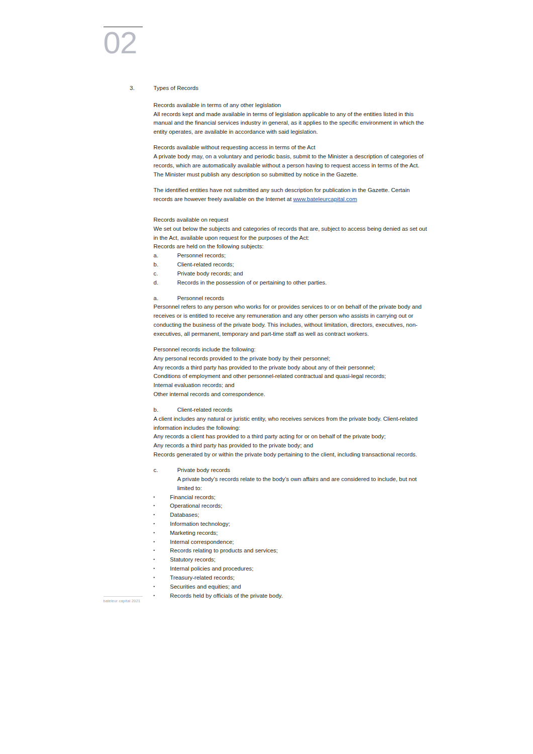02
3.
Types of Records
Records available in terms of any other legislation
All records kept and made available in terms of legislation applicable to any of the entities listed in this manual and the financial services industry in general, as it applies to the specific environment in which the entity operates, are available in accordance with said legislation.
Records available without requesting access in terms of the Act
A private body may, on a voluntary and periodic basis, submit to the Minister a description of categories of records, which are automatically available without a person having to request access in terms of the Act. The Minister must publish any description so submitted by notice in the Gazette.
The identified entities have not submitted any such description for publication in the Gazette. Certain records are however freely available on the Internet at www.bateleurcapital.com
Records available on request
We set out below the subjects and categories of records that are, subject to access being denied as set out in the Act, available upon request for the purposes of the Act:
Records are held on the following subjects:
a.
Personnel records;
b.
Client-related records;
c.
Private body records; and
d.
Records in the possession of or pertaining to other parties.
a.
Personnel records
Personnel refers to any person who works for or provides services to or on behalf of the private body and receives or is entitled to receive any remuneration and any other person who assists in carrying out or conducting the business of the private body. This includes, without limitation, directors, executives, non-executives, all permanent, temporary and part-time staff as well as contract workers.
Personnel records include the following:
Any personal records provided to the private body by their personnel;
Any records a third party has provided to the private body about any of their personnel;
Conditions of employment and other personnel-related contractual and quasi-legal records;
Internal evaluation records; and
Other internal records and correspondence.
b.
Client-related records
A client includes any natural or juristic entity, who receives services from the private body. Client-related information includes the following:
Any records a client has provided to a third party acting for or on behalf of the private body;
Any records a third party has provided to the private body; and
Records generated by or within the private body pertaining to the client, including transactional records.
c.
Private body records
A private body’s records relate to the body’s own affairs and are considered to include, but not limited to:
▪
Financial records;
▪
Operational records;
▪
Databases;
▪
Information technology;
▪
Marketing records;
▪
Internal correspondence;
▪
Records relating to products and services;
▪
Statutory records;
▪
Internal policies and procedures;
▪
Treasury-related records;
▪
Securities and equities; and
▪
Records held by officials of the private body.
bateleur capital 2021